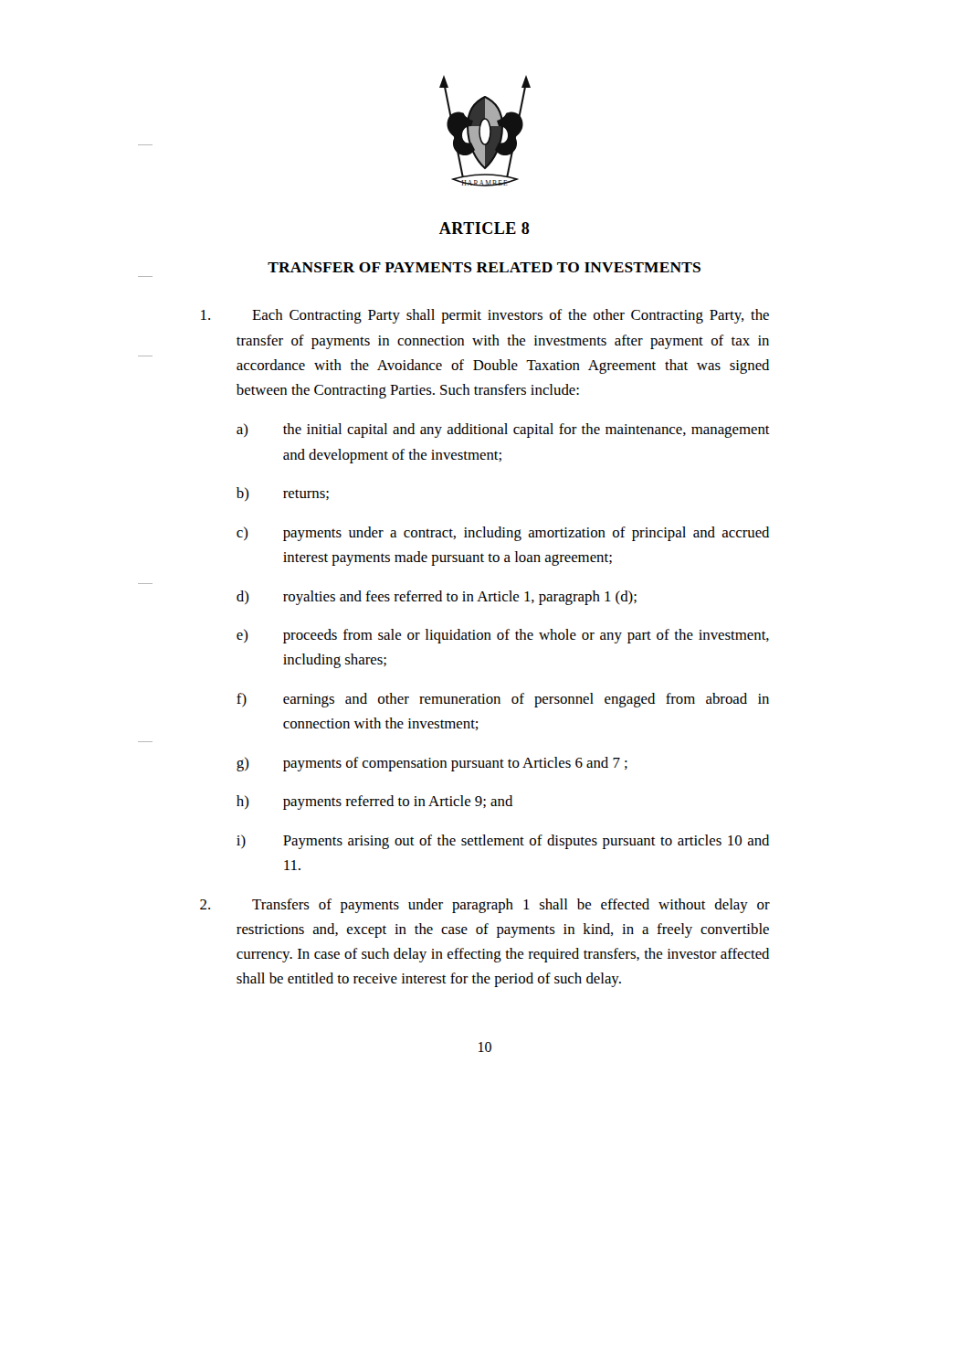HARAMBEE
ARTICLE 8
TRANSFER OF PAYMENTS RELATED TO INVESTMENTS
1. Each Contracting Party shall permit investors of the other Contracting Party, the transfer of payments in connection with the investments after payment of tax in accordance with the Avoidance of Double Taxation Agreement that was signed between the Contracting Parties. Such transfers include:
a) the initial capital and any additional capital for the maintenance, management and development of the investment;
b) returns;
c) payments under a contract, including amortization of principal and accrued interest payments made pursuant to a loan agreement;
d) royalties and fees referred to in Article 1, paragraph 1 (d);
e) proceeds from sale or liquidation of the whole or any part of the investment, including shares;
f) earnings and other remuneration of personnel engaged from abroad in connection with the investment;
g) payments of compensation pursuant to Articles 6 and 7 ;
h) payments referred to in Article 9; and
i) Payments arising out of the settlement of disputes pursuant to articles 10 and 11.
2. Transfers of payments under paragraph 1 shall be effected without delay or restrictions and, except in the case of payments in kind, in a freely convertible currency. In case of such delay in effecting the required transfers, the investor affected shall be entitled to receive interest for the period of such delay.
10